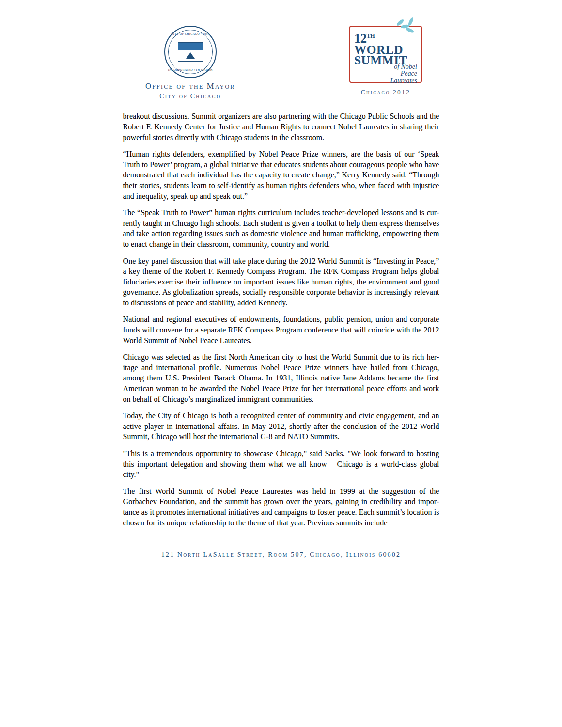City of Chicago · 1837
Incorporated 4th March
Office of the Mayor
City of Chicago
12TH
World
Summit
of Nobel Peace Laureates
Chicago 2012
breakout discussions. Summit organizers are also partnering with the Chicago Public Schools and the Robert F. Kennedy Center for Justice and Human Rights to connect Nobel Laureates in sharing their powerful stories directly with Chicago students in the classroom.
“Human rights defenders, exemplified by Nobel Peace Prize winners, are the basis of our ‘Speak Truth to Power’ program, a global initiative that educates students about courageous people who have demonstrated that each individual has the capacity to create change,” Kerry Kennedy said. “Through their stories, students learn to self-identify as human rights defenders who, when faced with injustice and inequality, speak up and speak out.”
The “Speak Truth to Power” human rights curriculum includes teacher-developed lessons and is currently taught in Chicago high schools. Each student is given a toolkit to help them express themselves and take action regarding issues such as domestic violence and human trafficking, empowering them to enact change in their classroom, community, country and world.
One key panel discussion that will take place during the 2012 World Summit is “Investing in Peace,” a key theme of the Robert F. Kennedy Compass Program. The RFK Compass Program helps global fiduciaries exercise their influence on important issues like human rights, the environment and good governance. As globalization spreads, socially responsible corporate behavior is increasingly relevant to discussions of peace and stability, added Kennedy.
National and regional executives of endowments, foundations, public pension, union and corporate funds will convene for a separate RFK Compass Program conference that will coincide with the 2012 World Summit of Nobel Peace Laureates.
Chicago was selected as the first North American city to host the World Summit due to its rich heritage and international profile. Numerous Nobel Peace Prize winners have hailed from Chicago, among them U.S. President Barack Obama. In 1931, Illinois native Jane Addams became the first American woman to be awarded the Nobel Peace Prize for her international peace efforts and work on behalf of Chicago’s marginalized immigrant communities.
Today, the City of Chicago is both a recognized center of community and civic engagement, and an active player in international affairs. In May 2012, shortly after the conclusion of the 2012 World Summit, Chicago will host the international G-8 and NATO Summits.
"This is a tremendous opportunity to showcase Chicago," said Sacks. "We look forward to hosting this important delegation and showing them what we all know – Chicago is a world-class global city."
The first World Summit of Nobel Peace Laureates was held in 1999 at the suggestion of the Gorbachev Foundation, and the summit has grown over the years, gaining in credibility and importance as it promotes international initiatives and campaigns to foster peace. Each summit’s location is chosen for its unique relationship to the theme of that year. Previous summits include
121 North LaSalle Street, Room 507, Chicago, Illinois 60602